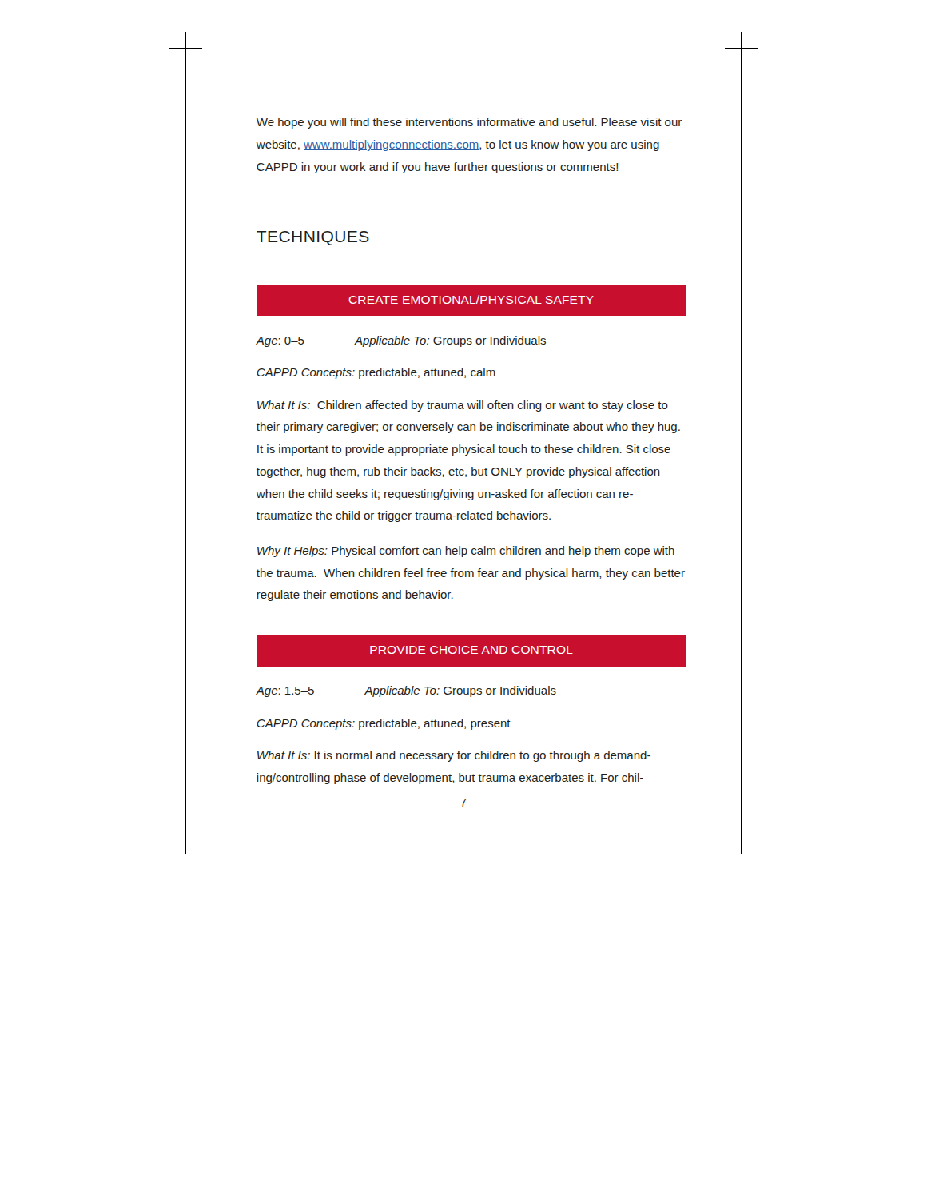We hope you will find these interventions informative and useful. Please visit our website, www.multiplyingconnections.com, to let us know how you are using CAPPD in your work and if you have further questions or comments!
TECHNIQUES
CREATE EMOTIONAL/PHYSICAL SAFETY
Age: 0–5 Applicable To: Groups or Individuals
CAPPD Concepts: predictable, attuned, calm
What It Is: Children affected by trauma will often cling or want to stay close to their primary caregiver; or conversely can be indiscriminate about who they hug. It is important to provide appropriate physical touch to these children. Sit close together, hug them, rub their backs, etc, but ONLY provide physical affection when the child seeks it; requesting/giving un-asked for affection can re-traumatize the child or trigger trauma-related behaviors.
Why It Helps: Physical comfort can help calm children and help them cope with the trauma. When children feel free from fear and physical harm, they can better regulate their emotions and behavior.
PROVIDE CHOICE AND CONTROL
Age: 1.5–5 Applicable To: Groups or Individuals
CAPPD Concepts: predictable, attuned, present
What It Is: It is normal and necessary for children to go through a demand-ing/controlling phase of development, but trauma exacerbates it. For chil-
7